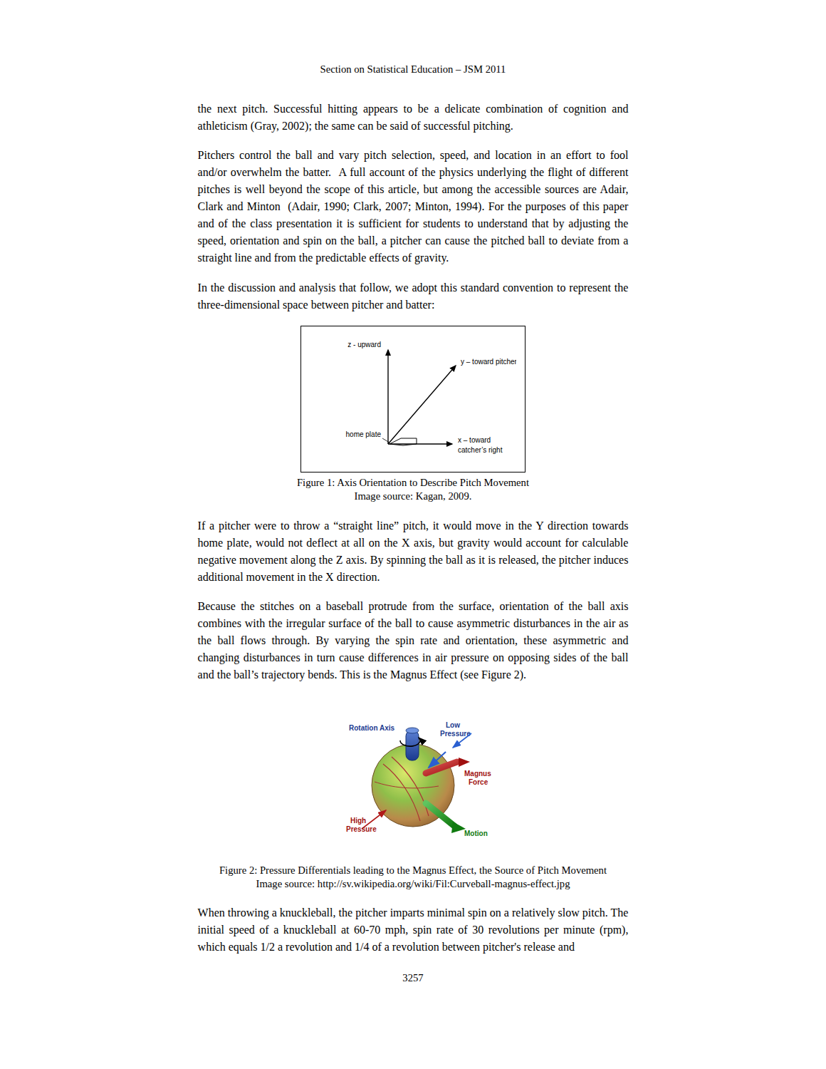Section on Statistical Education – JSM 2011
the next pitch. Successful hitting appears to be a delicate combination of cognition and athleticism (Gray, 2002); the same can be said of successful pitching.
Pitchers control the ball and vary pitch selection, speed, and location in an effort to fool and/or overwhelm the batter. A full account of the physics underlying the flight of different pitches is well beyond the scope of this article, but among the accessible sources are Adair, Clark and Minton (Adair, 1990; Clark, 2007; Minton, 1994). For the purposes of this paper and of the class presentation it is sufficient for students to understand that by adjusting the speed, orientation and spin on the ball, a pitcher can cause the pitched ball to deviate from a straight line and from the predictable effects of gravity.
In the discussion and analysis that follow, we adopt this standard convention to represent the three-dimensional space between pitcher and batter:
z - upward y – toward pitcher x – toward catcher’s right home plate
Figure 1: Axis Orientation to Describe Pitch Movement
Image source: Kagan, 2009.
If a pitcher were to throw a “straight line” pitch, it would move in the Y direction towards home plate, would not deflect at all on the X axis, but gravity would account for calculable negative movement along the Z axis. By spinning the ball as it is released, the pitcher induces additional movement in the X direction.
Because the stitches on a baseball protrude from the surface, orientation of the ball axis combines with the irregular surface of the ball to cause asymmetric disturbances in the air as the ball flows through. By varying the spin rate and orientation, these asymmetric and changing disturbances in turn cause differences in air pressure on opposing sides of the ball and the ball’s trajectory bends. This is the Magnus Effect (see Figure 2).
Rotation Axis Low Pressure Magnus Force Motion High Pressure
Figure 2: Pressure Differentials leading to the Magnus Effect, the Source of Pitch Movement
Image source: http://sv.wikipedia.org/wiki/Fil:Curveball-magnus-effect.jpg
When throwing a knuckleball, the pitcher imparts minimal spin on a relatively slow pitch. The initial speed of a knuckleball at 60-70 mph, spin rate of 30 revolutions per minute (rpm), which equals 1/2 a revolution and 1/4 of a revolution between pitcher's release and
3257